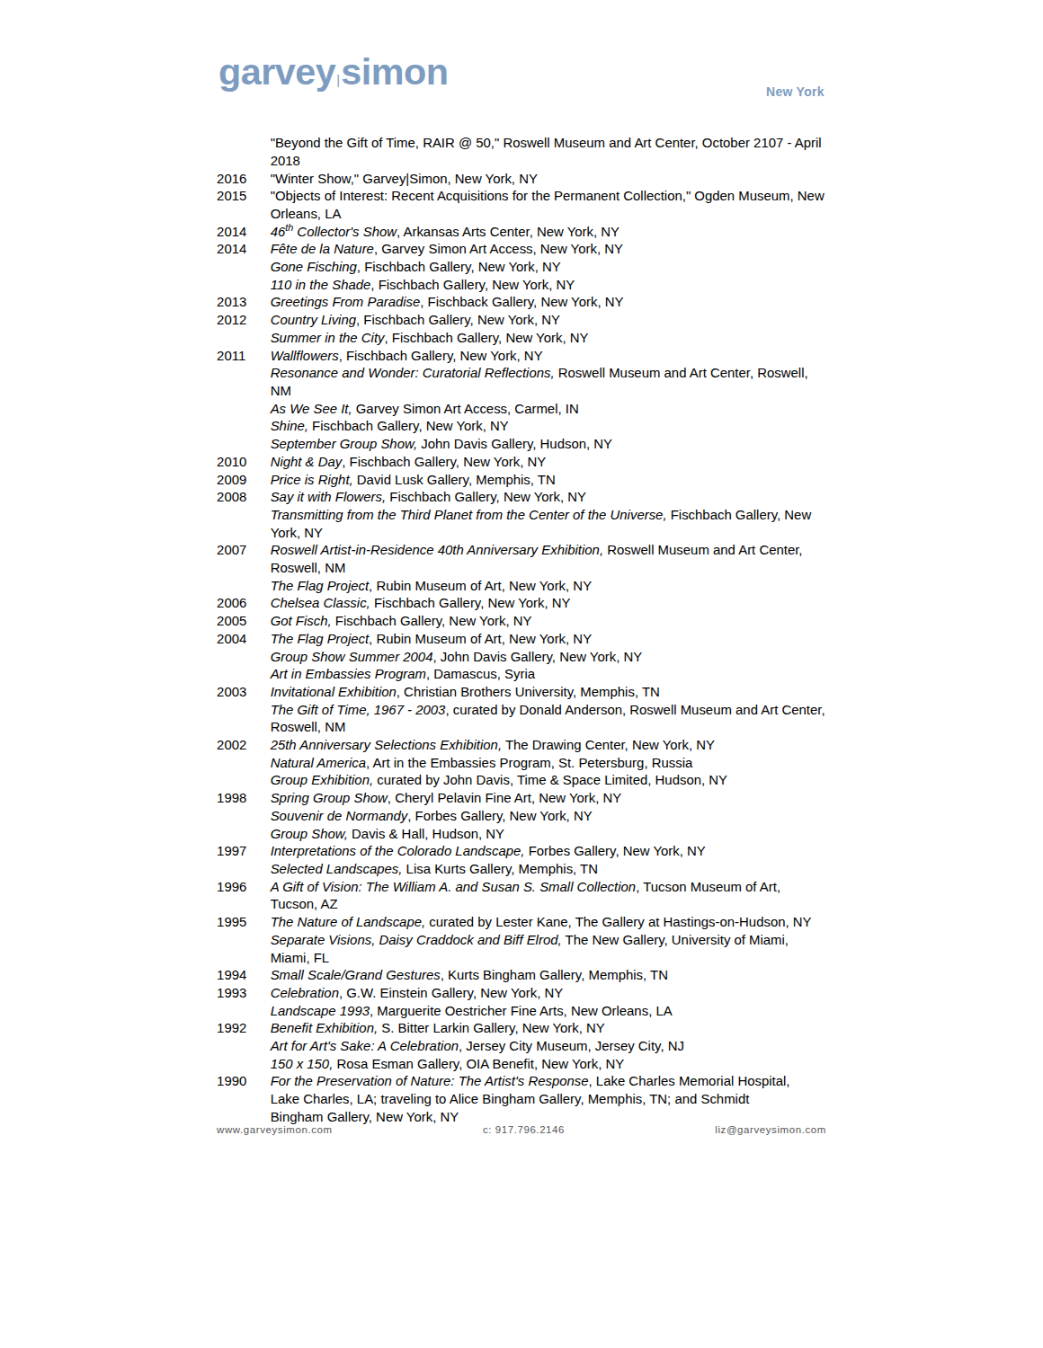garvey|simon New York
| | "Beyond the Gift of Time, RAIR @ 50," Roswell Museum and Art Center, October 2107 - April 2018 |
| 2016 | "Winter Show," Garvey/Simon, New York, NY |
| 2015 | "Objects of Interest: Recent Acquisitions for the Permanent Collection," Ogden Museum, New Orleans, LA |
| 2014 | 46 th Collector's Show , Arkansas Arts Center, New York, NY |
| 2014 | Fête de la Nature , Garvey Simon Art Access, New York, NY Gone Fisching , Fischbach Gallery, New York, NY 110 in the Shade , Fischbach Gallery, New York, NY |
| 2013 | Greetings From Paradise , Fischback Gallery, New York, NY |
| 2012 | Country Living , Fischbach Gallery, New York, NY Summer in the City , Fischbach Gallery, New York, NY |
| 2011 | Wallflowers , Fischbach Gallery, New York, NY Resonance and Wonder: Curatorial Reflections, Roswell Museum and Art Center, Roswell, NM As We See It, Garvey Simon Art Access, Carmel, IN Shine, Fischbach Gallery, New York, NY September Group Show, John Davis Gallery, Hudson, NY |
| 2010 | Night & Day , Fischbach Gallery, New York, NY |
| 2009 | Price is Right, David Lusk Gallery, Memphis, TN |
| 2008 | Say it with Flowers, Fischbach Gallery, New York, NY Transmitting from the Third Planet from the Center of the Universe, Fischbach Gallery, New York, NY |
| 2007 | Roswell Artist-in-Residence 40th Anniversary Exhibition, Roswell Museum and Art Center, Roswell, NM The Flag Project , Rubin Museum of Art, New York, NY |
| 2006 | Chelsea Classic, Fischbach Gallery, New York, NY |
| 2005 | Got Fisch, Fischbach Gallery, New York, NY |
| 2004 | The Flag Project , Rubin Museum of Art, New York, NY Group Show Summer 2004 , John Davis Gallery, New York, NY Art in Embassies Program , Damascus, Syria |
| 2003 | Invitational Exhibition , Christian Brothers University, Memphis, TN The Gift of Time, 1967 - 2003 , curated by Donald Anderson, Roswell Museum and Art Center, Roswell, NM |
| 2002 | 25th Anniversary Selections Exhibition, The Drawing Center, New York, NY Natural America , Art in the Embassies Program, St. Petersburg, Russia Group Exhibition, curated by John Davis, Time & Space Limited, Hudson, NY |
| 1998 | Spring Group Show , Cheryl Pelavin Fine Art, New York, NY Souvenir de Normandy , Forbes Gallery, New York, NY Group Show, Davis & Hall, Hudson, NY |
| 1997 | Interpretations of the Colorado Landscape, Forbes Gallery, New York, NY Selected Landscapes, Lisa Kurts Gallery, Memphis, TN |
| 1996 | A Gift of Vision: The William A. and Susan S. Small Collection , Tucson Museum of Art, Tucson, AZ |
| 1995 | The Nature of Landscape, curated by Lester Kane, The Gallery at Hastings-on-Hudson, NY Separate Visions, Daisy Craddock and Biff Elrod, The New Gallery, University of Miami, Miami, FL |
| 1994 | Small Scale/Grand Gestures , Kurts Bingham Gallery, Memphis, TN |
| 1993 | Celebration , G.W. Einstein Gallery, New York, NY Landscape 1993 , Marguerite Oestricher Fine Arts, New Orleans, LA |
| 1992 | Benefit Exhibition, S. Bitter Larkin Gallery, New York, NY Art for Art's Sake: A Celebration , Jersey City Museum, Jersey City, NJ 150 x 150, Rosa Esman Gallery, OIA Benefit, New York, NY |
| 1990 | For the Preservation of Nature: The Artist's Response , Lake Charles Memorial Hospital, Lake Charles, LA; traveling to Alice Bingham Gallery, Memphis, TN; and Schmidt Bingham Gallery, New York, NY |
www.garveysimon.com c: 917.796.2146 liz@garveysimon.com